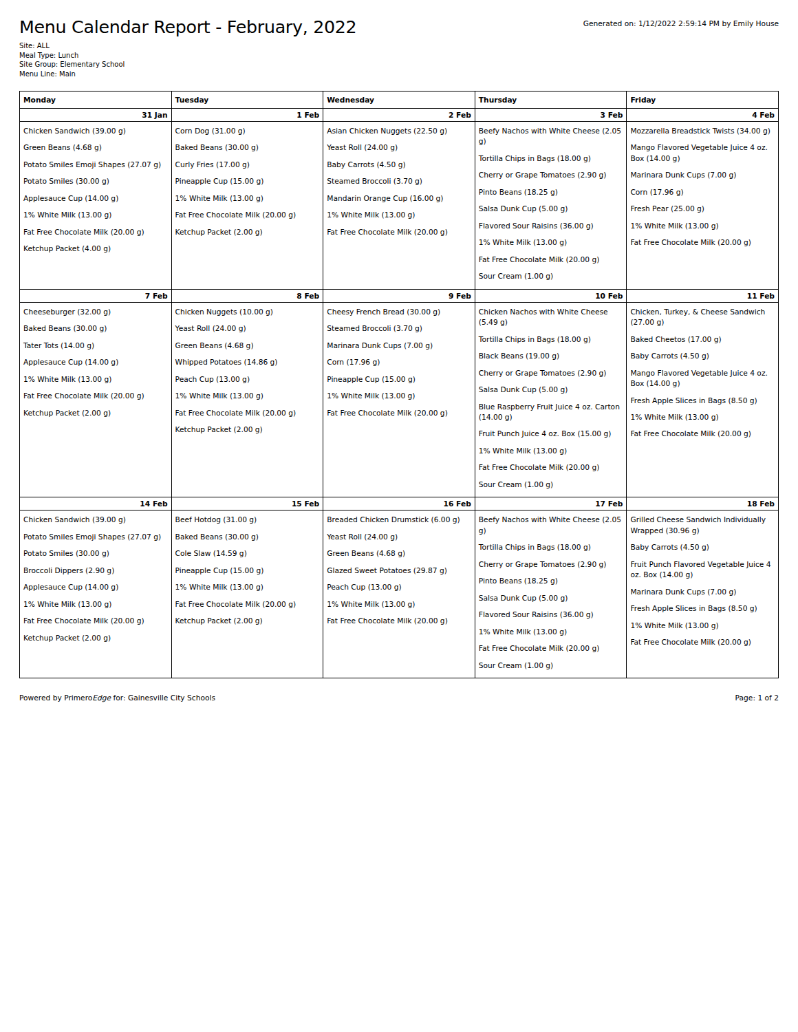Generated on: 1/12/2022 2:59:14 PM by Emily House
Menu Calendar Report - February, 2022
Site: ALL
Meal Type: Lunch
Site Group: Elementary School
Menu Line: Main
| Monday | Tuesday | Wednesday | Thursday | Friday |
| --- | --- | --- | --- | --- |
| 31 Jan Chicken Sandwich (39.00 g) Green Beans (4.68 g) Potato Smiles Emoji Shapes (27.07 g) Potato Smiles (30.00 g) Applesauce Cup (14.00 g) 1% White Milk (13.00 g) Fat Free Chocolate Milk (20.00 g) Ketchup Packet (4.00 g) | 1 Feb Corn Dog (31.00 g) Baked Beans (30.00 g) Curly Fries (17.00 g) Pineapple Cup (15.00 g) 1% White Milk (13.00 g) Fat Free Chocolate Milk (20.00 g) Ketchup Packet (2.00 g) | 2 Feb Asian Chicken Nuggets (22.50 g) Yeast Roll (24.00 g) Baby Carrots (4.50 g) Steamed Broccoli (3.70 g) Mandarin Orange Cup (16.00 g) 1% White Milk (13.00 g) Fat Free Chocolate Milk (20.00 g) | 3 Feb Beefy Nachos with White Cheese (2.05 g) Tortilla Chips in Bags (18.00 g) Cherry or Grape Tomatoes (2.90 g) Pinto Beans (18.25 g) Salsa Dunk Cup (5.00 g) Flavored Sour Raisins (36.00 g) 1% White Milk (13.00 g) Fat Free Chocolate Milk (20.00 g) Sour Cream (1.00 g) | 4 Feb Mozzarella Breadstick Twists (34.00 g) Mango Flavored Vegetable Juice 4 oz. Box (14.00 g) Marinara Dunk Cups (7.00 g) Corn (17.96 g) Fresh Pear (25.00 g) 1% White Milk (13.00 g) Fat Free Chocolate Milk (20.00 g) |
| 7 Feb Cheeseburger (32.00 g) Baked Beans (30.00 g) Tater Tots (14.00 g) Applesauce Cup (14.00 g) 1% White Milk (13.00 g) Fat Free Chocolate Milk (20.00 g) Ketchup Packet (2.00 g) | 8 Feb Chicken Nuggets (10.00 g) Yeast Roll (24.00 g) Green Beans (4.68 g) Whipped Potatoes (14.86 g) Peach Cup (13.00 g) 1% White Milk (13.00 g) Fat Free Chocolate Milk (20.00 g) Ketchup Packet (2.00 g) | 9 Feb Cheesy French Bread (30.00 g) Steamed Broccoli (3.70 g) Marinara Dunk Cups (7.00 g) Corn (17.96 g) Pineapple Cup (15.00 g) 1% White Milk (13.00 g) Fat Free Chocolate Milk (20.00 g) | 10 Feb Chicken Nachos with White Cheese (5.49 g) Tortilla Chips in Bags (18.00 g) Black Beans (19.00 g) Cherry or Grape Tomatoes (2.90 g) Salsa Dunk Cup (5.00 g) Blue Raspberry Fruit Juice 4 oz. Carton (14.00 g) Fruit Punch Juice 4 oz. Box (15.00 g) 1% White Milk (13.00 g) Fat Free Chocolate Milk (20.00 g) Sour Cream (1.00 g) | 11 Feb Chicken, Turkey, & Cheese Sandwich (27.00 g) Baked Cheetos (17.00 g) Baby Carrots (4.50 g) Mango Flavored Vegetable Juice 4 oz. Box (14.00 g) Fresh Apple Slices in Bags (8.50 g) 1% White Milk (13.00 g) Fat Free Chocolate Milk (20.00 g) |
| 14 Feb Chicken Sandwich (39.00 g) Potato Smiles Emoji Shapes (27.07 g) Potato Smiles (30.00 g) Broccoli Dippers (2.90 g) Applesauce Cup (14.00 g) 1% White Milk (13.00 g) Fat Free Chocolate Milk (20.00 g) Ketchup Packet (2.00 g) | 15 Feb Beef Hotdog (31.00 g) Baked Beans (30.00 g) Cole Slaw (14.59 g) Pineapple Cup (15.00 g) 1% White Milk (13.00 g) Fat Free Chocolate Milk (20.00 g) Ketchup Packet (2.00 g) | 16 Feb Breaded Chicken Drumstick (6.00 g) Yeast Roll (24.00 g) Green Beans (4.68 g) Glazed Sweet Potatoes (29.87 g) Peach Cup (13.00 g) 1% White Milk (13.00 g) Fat Free Chocolate Milk (20.00 g) | 17 Feb Beefy Nachos with White Cheese (2.05 g) Tortilla Chips in Bags (18.00 g) Cherry or Grape Tomatoes (2.90 g) Pinto Beans (18.25 g) Salsa Dunk Cup (5.00 g) Flavored Sour Raisins (36.00 g) 1% White Milk (13.00 g) Fat Free Chocolate Milk (20.00 g) Sour Cream (1.00 g) | 18 Feb Grilled Cheese Sandwich Individually Wrapped (30.96 g) Baby Carrots (4.50 g) Fruit Punch Flavored Vegetable Juice 4 oz. Box (14.00 g) Marinara Dunk Cups (7.00 g) Fresh Apple Slices in Bags (8.50 g) 1% White Milk (13.00 g) Fat Free Chocolate Milk (20.00 g) |
Powered by PrimeroEdge for: Gainesville City Schools Page: 1 of 2